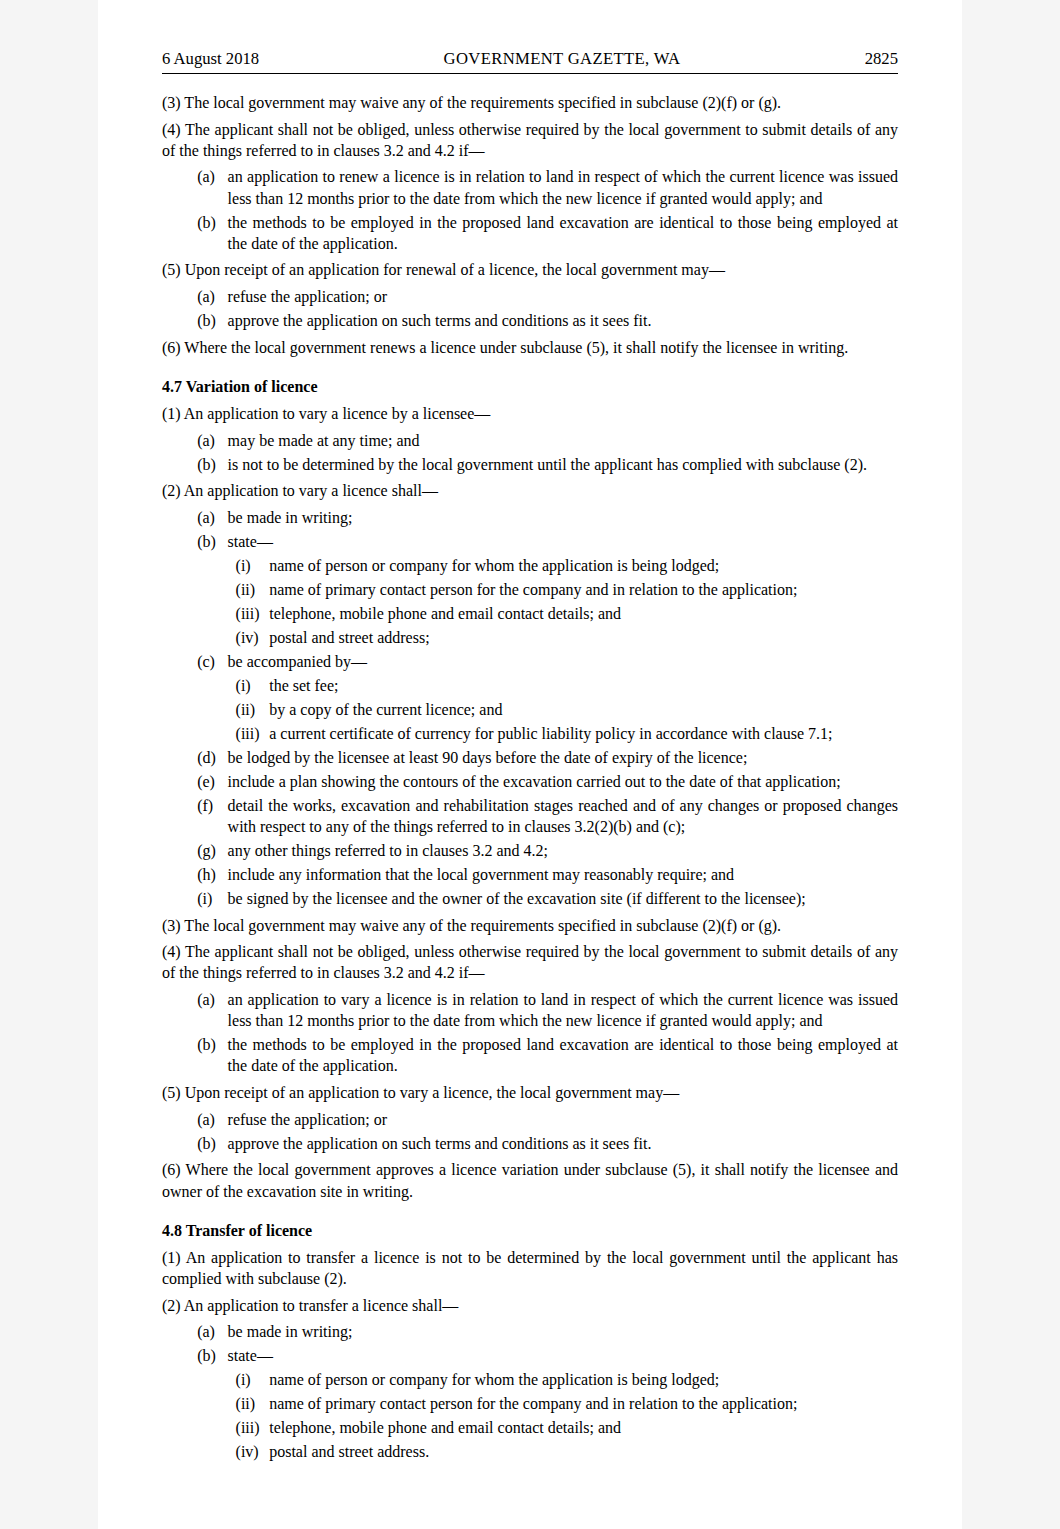6 August 2018 GOVERNMENT GAZETTE, WA 2825
(3) The local government may waive any of the requirements specified in subclause (2)(f) or (g).
(4) The applicant shall not be obliged, unless otherwise required by the local government to submit details of any of the things referred to in clauses 3.2 and 4.2 if—
(a) an application to renew a licence is in relation to land in respect of which the current licence was issued less than 12 months prior to the date from which the new licence if granted would apply; and
(b) the methods to be employed in the proposed land excavation are identical to those being employed at the date of the application.
(5) Upon receipt of an application for renewal of a licence, the local government may—
(a) refuse the application; or
(b) approve the application on such terms and conditions as it sees fit.
(6) Where the local government renews a licence under subclause (5), it shall notify the licensee in writing.
4.7 Variation of licence
(1) An application to vary a licence by a licensee—
(a) may be made at any time; and
(b) is not to be determined by the local government until the applicant has complied with subclause (2).
(2) An application to vary a licence shall—
(a) be made in writing;
(b) state—
(i) name of person or company for whom the application is being lodged;
(ii) name of primary contact person for the company and in relation to the application;
(iii) telephone, mobile phone and email contact details; and
(iv) postal and street address;
(c) be accompanied by—
(i) the set fee;
(ii) by a copy of the current licence; and
(iii) a current certificate of currency for public liability policy in accordance with clause 7.1;
(d) be lodged by the licensee at least 90 days before the date of expiry of the licence;
(e) include a plan showing the contours of the excavation carried out to the date of that application;
(f) detail the works, excavation and rehabilitation stages reached and of any changes or proposed changes with respect to any of the things referred to in clauses 3.2(2)(b) and (c);
(g) any other things referred to in clauses 3.2 and 4.2;
(h) include any information that the local government may reasonably require; and
(i) be signed by the licensee and the owner of the excavation site (if different to the licensee);
(3) The local government may waive any of the requirements specified in subclause (2)(f) or (g).
(4) The applicant shall not be obliged, unless otherwise required by the local government to submit details of any of the things referred to in clauses 3.2 and 4.2 if—
(a) an application to vary a licence is in relation to land in respect of which the current licence was issued less than 12 months prior to the date from which the new licence if granted would apply; and
(b) the methods to be employed in the proposed land excavation are identical to those being employed at the date of the application.
(5) Upon receipt of an application to vary a licence, the local government may—
(a) refuse the application; or
(b) approve the application on such terms and conditions as it sees fit.
(6) Where the local government approves a licence variation under subclause (5), it shall notify the licensee and owner of the excavation site in writing.
4.8 Transfer of licence
(1) An application to transfer a licence is not to be determined by the local government until the applicant has complied with subclause (2).
(2) An application to transfer a licence shall—
(a) be made in writing;
(b) state—
(i) name of person or company for whom the application is being lodged;
(ii) name of primary contact person for the company and in relation to the application;
(iii) telephone, mobile phone and email contact details; and
(iv) postal and street address.